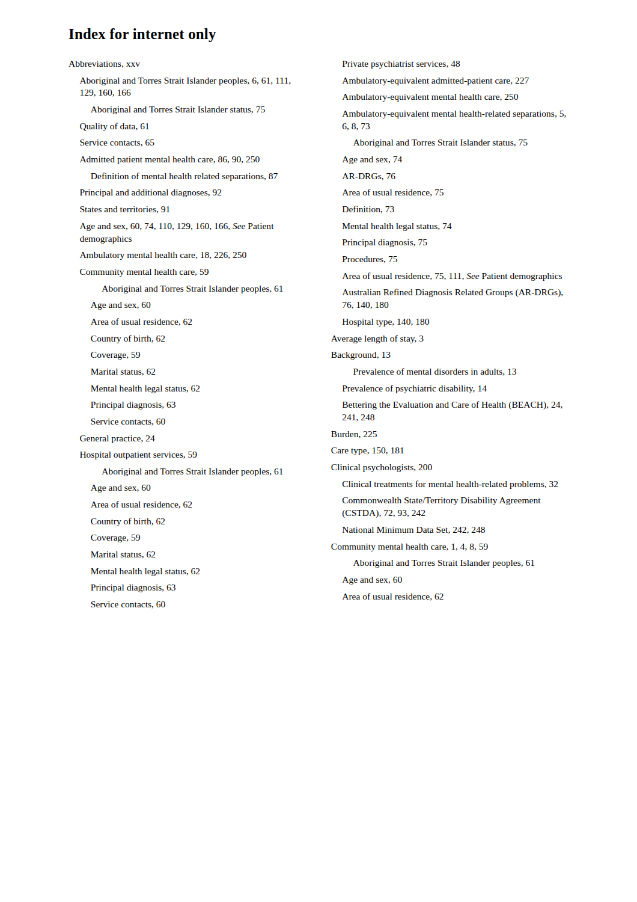Index for internet only
Abbreviations, xxv
Aboriginal and Torres Strait Islander peoples, 6, 61, 111, 129, 160, 166
Aboriginal and Torres Strait Islander status, 75
Quality of data, 61
Service contacts, 65
Admitted patient mental health care, 86, 90, 250
Definition of mental health related separations, 87
Principal and additional diagnoses, 92
States and territories, 91
Age and sex, 60, 74, 110, 129, 160, 166, See Patient demographics
Ambulatory mental health care, 18, 226, 250
Community mental health care, 59
Aboriginal and Torres Strait Islander peoples, 61
Age and sex, 60
Area of usual residence, 62
Country of birth, 62
Coverage, 59
Marital status, 62
Mental health legal status, 62
Principal diagnosis, 63
Service contacts, 60
General practice, 24
Hospital outpatient services, 59
Aboriginal and Torres Strait Islander peoples, 61
Age and sex, 60
Area of usual residence, 62
Country of birth, 62
Coverage, 59
Marital status, 62
Mental health legal status, 62
Principal diagnosis, 63
Service contacts, 60
Private psychiatrist services, 48
Ambulatory-equivalent admitted-patient care, 227
Ambulatory-equivalent mental health care, 250
Ambulatory-equivalent mental health-related separations, 5, 6, 8, 73
Aboriginal and Torres Strait Islander status, 75
Age and sex, 74
AR-DRGs, 76
Area of usual residence, 75
Definition, 73
Mental health legal status, 74
Principal diagnosis, 75
Procedures, 75
Area of usual residence, 75, 111, See Patient demographics
Australian Refined Diagnosis Related Groups (AR-DRGs), 76, 140, 180
Hospital type, 140, 180
Average length of stay, 3
Background, 13
Prevalence of mental disorders in adults, 13
Prevalence of psychiatric disability, 14
Bettering the Evaluation and Care of Health (BEACH), 24, 241, 248
Burden, 225
Care type, 150, 181
Clinical psychologists, 200
Clinical treatments for mental health-related problems, 32
Commonwealth State/Territory Disability Agreement (CSTDA), 72, 93, 242
National Minimum Data Set, 242, 248
Community mental health care, 1, 4, 8, 59
Aboriginal and Torres Strait Islander peoples, 61
Age and sex, 60
Area of usual residence, 62